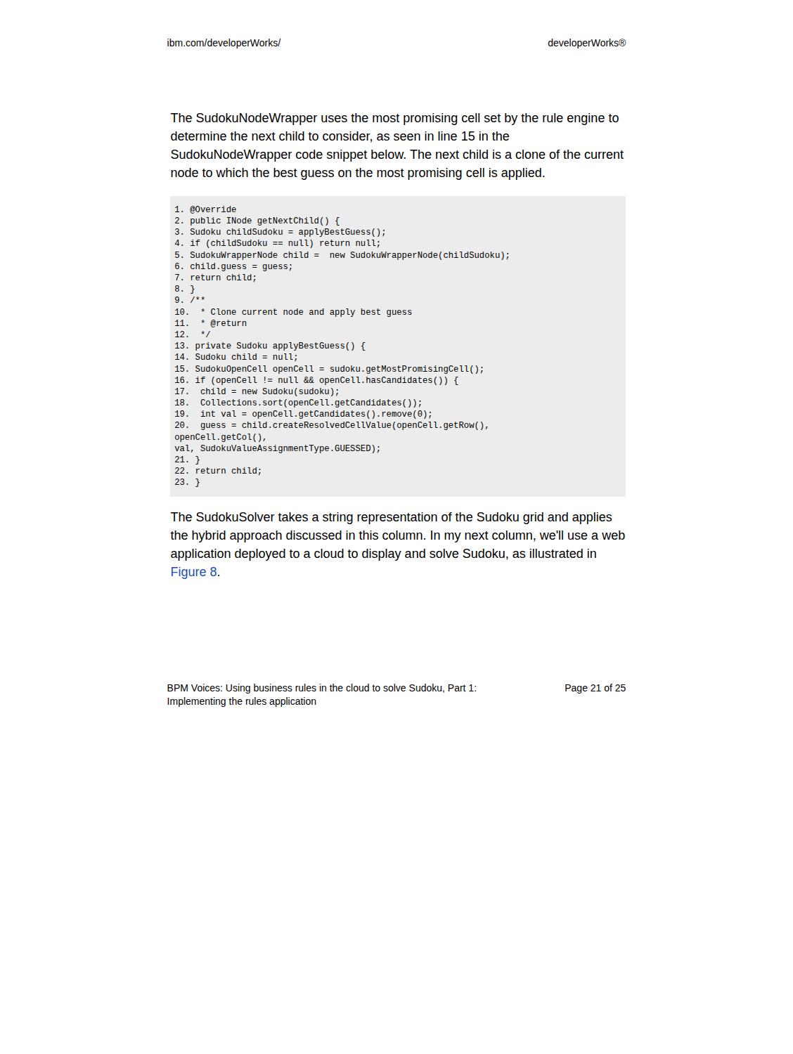ibm.com/developerWorks/
developerWorks®
The SudokuNodeWrapper uses the most promising cell set by the rule engine to determine the next child to consider, as seen in line 15 in the SudokuNodeWrapper code snippet below. The next child is a clone of the current node to which the best guess on the most promising cell is applied.
1. @Override
2. public INode getNextChild() {
3. Sudoku childSudoku = applyBestGuess();
4. if (childSudoku == null) return null;
5. SudokuWrapperNode child =  new SudokuWrapperNode(childSudoku);
6. child.guess = guess;
7. return child;
8. }
9. /**
10.  * Clone current node and apply best guess
11.  * @return
12.  */
13. private Sudoku applyBestGuess() {
14. Sudoku child = null;
15. SudokuOpenCell openCell = sudoku.getMostPromisingCell();
16. if (openCell != null && openCell.hasCandidates()) {
17.  child = new Sudoku(sudoku);
18.  Collections.sort(openCell.getCandidates());
19.  int val = openCell.getCandidates().remove(0);
20.  guess = child.createResolvedCellValue(openCell.getRow(),
openCell.getCol(),
val, SudokuValueAssignmentType.GUESSED);
21. }
22. return child;
23. }
The SudokuSolver takes a string representation of the Sudoku grid and applies the hybrid approach discussed in this column. In my next column, we'll use a web application deployed to a cloud to display and solve Sudoku, as illustrated in Figure 8.
BPM Voices: Using business rules in the cloud to solve Sudoku, Part 1: Implementing the rules application
Page 21 of 25